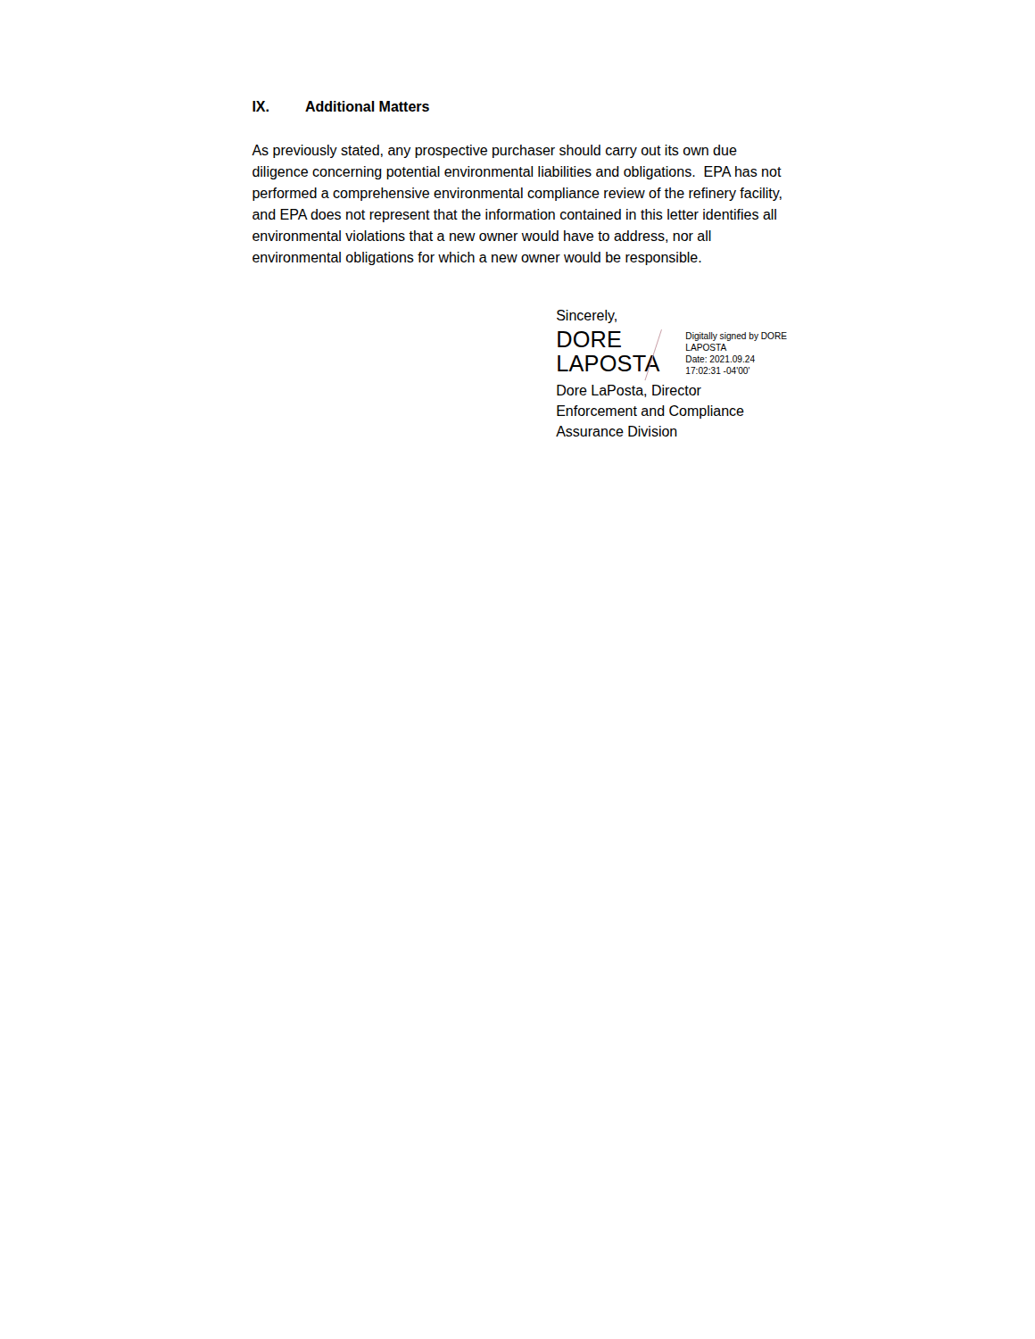IX. Additional Matters
As previously stated, any prospective purchaser should carry out its own due diligence concerning potential environmental liabilities and obligations. EPA has not performed a comprehensive environmental compliance review of the refinery facility, and EPA does not represent that the information contained in this letter identifies all environmental violations that a new owner would have to address, nor all environmental obligations for which a new owner would be responsible.
Sincerely,
DORE
LAPOSTA
Digitally signed by DORE
LAPOSTA
Date: 2021.09.24
17:02:31 -04'00'
Dore LaPosta, Director
Enforcement and Compliance Assurance Division